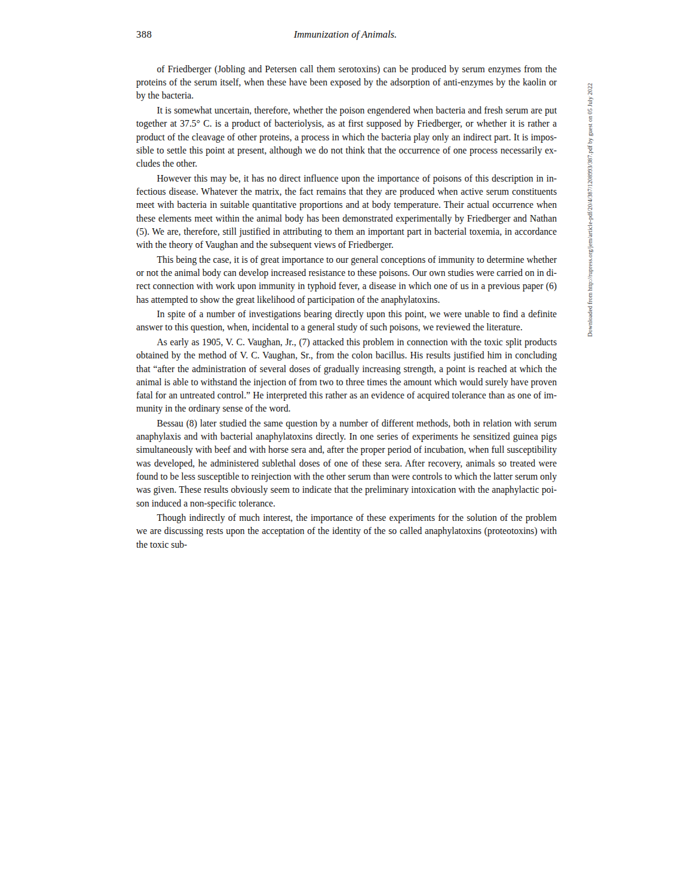Downloaded from http://rupress.org/jem/article-pdf/20/4/387/1208993/387.pdf by guest on 05 July 2022
388 Immunization of Animals.
of Friedberger (Jobling and Petersen call them serotoxins) can be produced by serum enzymes from the proteins of the serum itself, when these have been exposed by the adsorption of anti-enzymes by the kaolin or by the bacteria.
It is somewhat uncertain, therefore, whether the poison engendered when bacteria and fresh serum are put together at 37.5° C. is a product of bacteriolysis, as at first supposed by Friedberger, or whether it is rather a product of the cleavage of other proteins, a process in which the bacteria play only an indirect part. It is impossible to settle this point at present, although we do not think that the occurrence of one process necessarily excludes the other.
However this may be, it has no direct influence upon the importance of poisons of this description in infectious disease. Whatever the matrix, the fact remains that they are produced when active serum constituents meet with bacteria in suitable quantitative proportions and at body temperature. Their actual occurrence when these elements meet within the animal body has been demonstrated experimentally by Friedberger and Nathan (5). We are, therefore, still justified in attributing to them an important part in bacterial toxemia, in accordance with the theory of Vaughan and the subsequent views of Friedberger.
This being the case, it is of great importance to our general conceptions of immunity to determine whether or not the animal body can develop increased resistance to these poisons. Our own studies were carried on in direct connection with work upon immunity in typhoid fever, a disease in which one of us in a previous paper (6) has attempted to show the great likelihood of participation of the anaphylatoxins.
In spite of a number of investigations bearing directly upon this point, we were unable to find a definite answer to this question, when, incidental to a general study of such poisons, we reviewed the literature.
As early as 1905, V. C. Vaughan, Jr., (7) attacked this problem in connection with the toxic split products obtained by the method of V. C. Vaughan, Sr., from the colon bacillus. His results justified him in concluding that “after the administration of several doses of gradually increasing strength, a point is reached at which the animal is able to withstand the injection of from two to three times the amount which would surely have proven fatal for an untreated control.” He interpreted this rather as an evidence of acquired tolerance than as one of immunity in the ordinary sense of the word.
Bessau (8) later studied the same question by a number of different methods, both in relation with serum anaphylaxis and with bacterial anaphylatoxins directly. In one series of experiments he sensitized guinea pigs simultaneously with beef and with horse sera and, after the proper period of incubation, when full susceptibility was developed, he administered sublethal doses of one of these sera. After recovery, animals so treated were found to be less susceptible to reinjection with the other serum than were controls to which the latter serum only was given. These results obviously seem to indicate that the preliminary intoxication with the anaphylactic poison induced a non-specific tolerance.
Though indirectly of much interest, the importance of these experiments for the solution of the problem we are discussing rests upon the acceptation of the identity of the so called anaphylatoxins (proteotoxins) with the toxic sub-